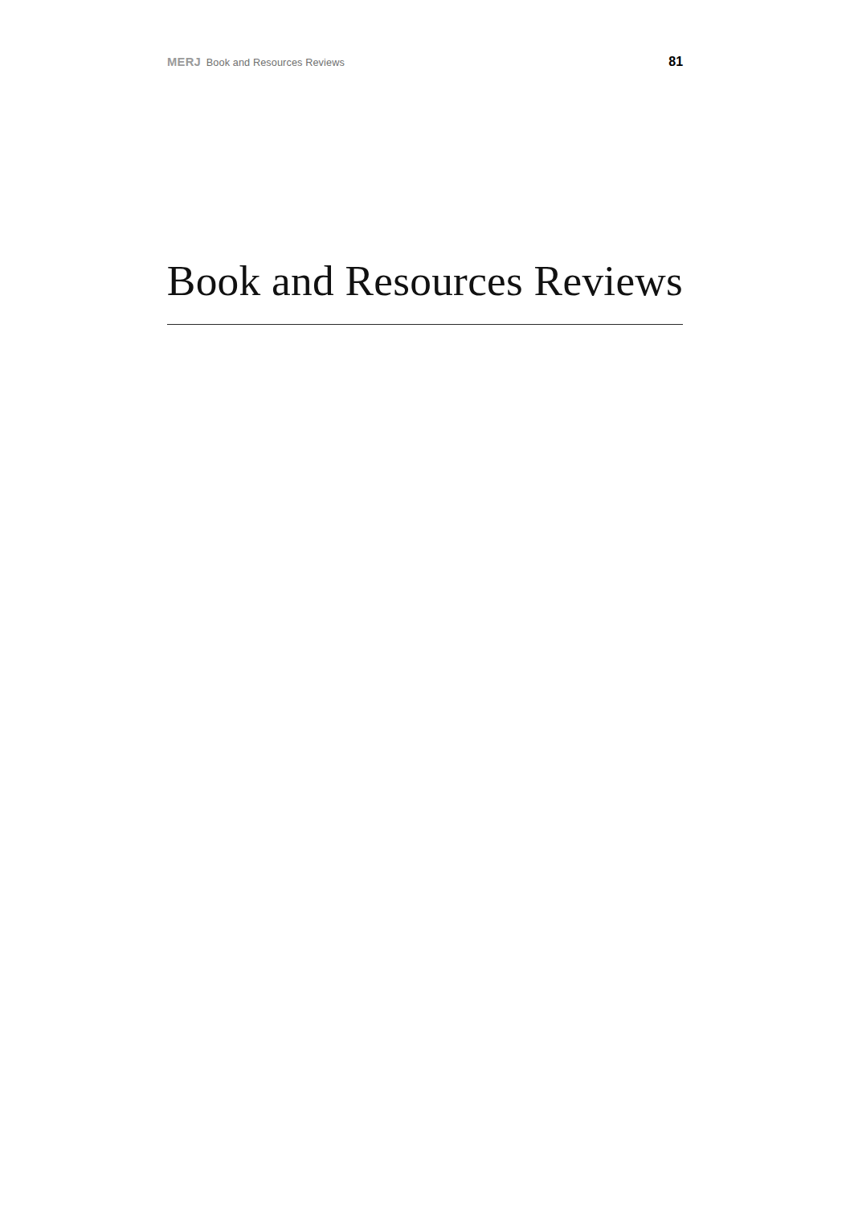MERJ Book and Resources Reviews
81
Book and Resources Reviews